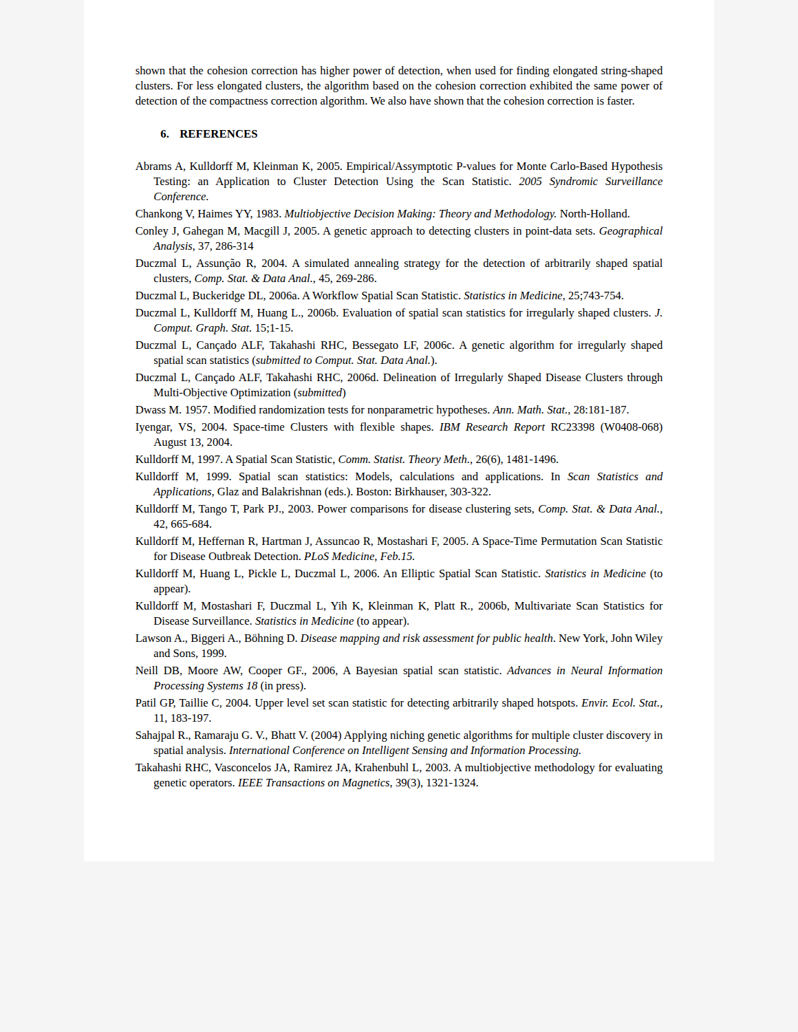shown that the cohesion correction has higher power of detection, when used for finding elongated string-shaped clusters. For less elongated clusters, the algorithm based on the cohesion correction exhibited the same power of detection of the compactness correction algorithm. We also have shown that the cohesion correction is faster.
6. References
Abrams A, Kulldorff M, Kleinman K, 2005. Empirical/Assymptotic P-values for Monte Carlo-Based Hypothesis Testing: an Application to Cluster Detection Using the Scan Statistic. 2005 Syndromic Surveillance Conference.
Chankong V, Haimes YY, 1983. Multiobjective Decision Making: Theory and Methodology. North-Holland.
Conley J, Gahegan M, Macgill J, 2005. A genetic approach to detecting clusters in point-data sets. Geographical Analysis, 37, 286-314
Duczmal L, Assunção R, 2004. A simulated annealing strategy for the detection of arbitrarily shaped spatial clusters, Comp. Stat. & Data Anal., 45, 269-286.
Duczmal L, Buckeridge DL, 2006a. A Workflow Spatial Scan Statistic. Statistics in Medicine, 25;743-754.
Duczmal L, Kulldorff M, Huang L., 2006b. Evaluation of spatial scan statistics for irregularly shaped clusters. J. Comput. Graph. Stat. 15;1-15.
Duczmal L, Cançado ALF, Takahashi RHC, Bessegato LF, 2006c. A genetic algorithm for irregularly shaped spatial scan statistics (submitted to Comput. Stat. Data Anal.).
Duczmal L, Cançado ALF, Takahashi RHC, 2006d. Delineation of Irregularly Shaped Disease Clusters through Multi-Objective Optimization (submitted)
Dwass M. 1957. Modified randomization tests for nonparametric hypotheses. Ann. Math. Stat., 28:181-187.
Iyengar, VS, 2004. Space-time Clusters with flexible shapes. IBM Research Report RC23398 (W0408-068) August 13, 2004.
Kulldorff M, 1997. A Spatial Scan Statistic, Comm. Statist. Theory Meth., 26(6), 1481-1496.
Kulldorff M, 1999. Spatial scan statistics: Models, calculations and applications. In Scan Statistics and Applications, Glaz and Balakrishnan (eds.). Boston: Birkhauser, 303-322.
Kulldorff M, Tango T, Park PJ., 2003. Power comparisons for disease clustering sets, Comp. Stat. & Data Anal., 42, 665-684.
Kulldorff M, Heffernan R, Hartman J, Assuncao R, Mostashari F, 2005. A Space-Time Permutation Scan Statistic for Disease Outbreak Detection. PLoS Medicine, Feb.15.
Kulldorff M, Huang L, Pickle L, Duczmal L, 2006. An Elliptic Spatial Scan Statistic. Statistics in Medicine (to appear).
Kulldorff M, Mostashari F, Duczmal L, Yih K, Kleinman K, Platt R., 2006b, Multivariate Scan Statistics for Disease Surveillance. Statistics in Medicine (to appear).
Lawson A., Biggeri A., Böhning D. Disease mapping and risk assessment for public health. New York, John Wiley and Sons, 1999.
Neill DB, Moore AW, Cooper GF., 2006, A Bayesian spatial scan statistic. Advances in Neural Information Processing Systems 18 (in press).
Patil GP, Taillie C, 2004. Upper level set scan statistic for detecting arbitrarily shaped hotspots. Envir. Ecol. Stat., 11, 183-197.
Sahajpal R., Ramaraju G. V., Bhatt V. (2004) Applying niching genetic algorithms for multiple cluster discovery in spatial analysis. International Conference on Intelligent Sensing and Information Processing.
Takahashi RHC, Vasconcelos JA, Ramirez JA, Krahenbuhl L, 2003. A multiobjective methodology for evaluating genetic operators. IEEE Transactions on Magnetics, 39(3), 1321-1324.